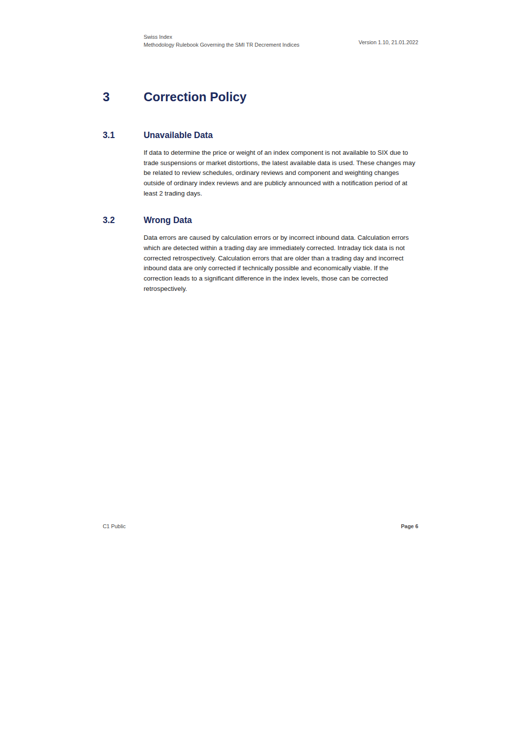Swiss Index
Methodology Rulebook Governing the SMI TR Decrement Indices
Version 1.10, 21.01.2022
3 Correction Policy
3.1 Unavailable Data
If data to determine the price or weight of an index component is not available to SIX due to trade suspensions or market distortions, the latest available data is used. These changes may be related to review schedules, ordinary reviews and component and weighting changes outside of ordinary index reviews and are publicly announced with a notification period of at least 2 trading days.
3.2 Wrong Data
Data errors are caused by calculation errors or by incorrect inbound data. Calculation errors which are detected within a trading day are immediately corrected. Intraday tick data is not corrected retrospectively. Calculation errors that are older than a trading day and incorrect inbound data are only corrected if technically possible and economically viable. If the correction leads to a significant difference in the index levels, those can be corrected retrospectively.
C1 Public
Page 6